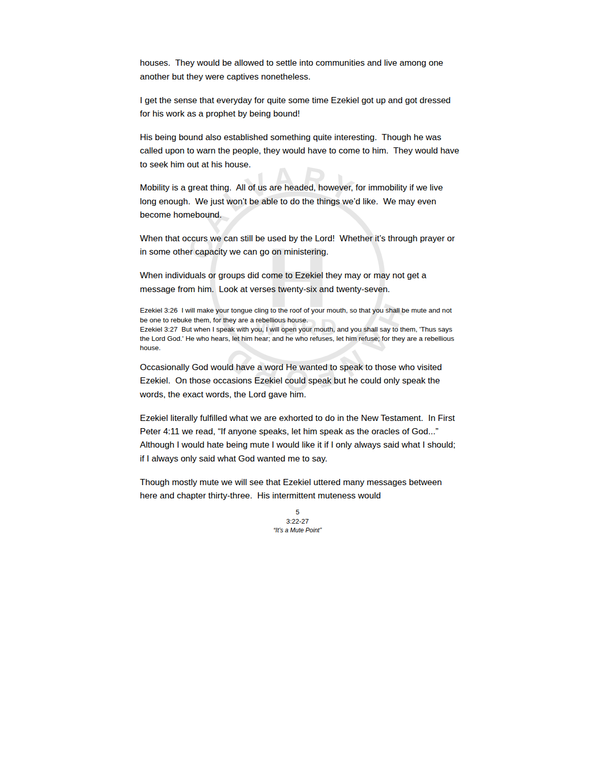CALVARY HANFORD H WORD
houses. They would be allowed to settle into communities and live among one another but they were captives nonetheless.
I get the sense that everyday for quite some time Ezekiel got up and got dressed for his work as a prophet by being bound!
His being bound also established something quite interesting. Though he was called upon to warn the people, they would have to come to him. They would have to seek him out at his house.
Mobility is a great thing. All of us are headed, however, for immobility if we live long enough. We just won’t be able to do the things we’d like. We may even become homebound.
When that occurs we can still be used by the Lord! Whether it’s through prayer or in some other capacity we can go on ministering.
When individuals or groups did come to Ezekiel they may or may not get a message from him. Look at verses twenty-six and twenty-seven.
Ezekiel 3:26 I will make your tongue cling to the roof of your mouth, so that you shall be mute and not be one to rebuke them, for they are a rebellious house. Ezekiel 3:27 But when I speak with you, I will open your mouth, and you shall say to them, 'Thus says the Lord God.' He who hears, let him hear; and he who refuses, let him refuse; for they are a rebellious house.
Occasionally God would have a word He wanted to speak to those who visited Ezekiel. On those occasions Ezekiel could speak but he could only speak the words, the exact words, the Lord gave him.
Ezekiel literally fulfilled what we are exhorted to do in the New Testament. In First Peter 4:11 we read, “If anyone speaks, let him speak as the oracles of God...” Although I would hate being mute I would like it if I only always said what I should; if I always only said what God wanted me to say.
Though mostly mute we will see that Ezekiel uttered many messages between here and chapter thirty-three. His intermittent muteness would
5
3:22-27
“It’s a Mute Point”